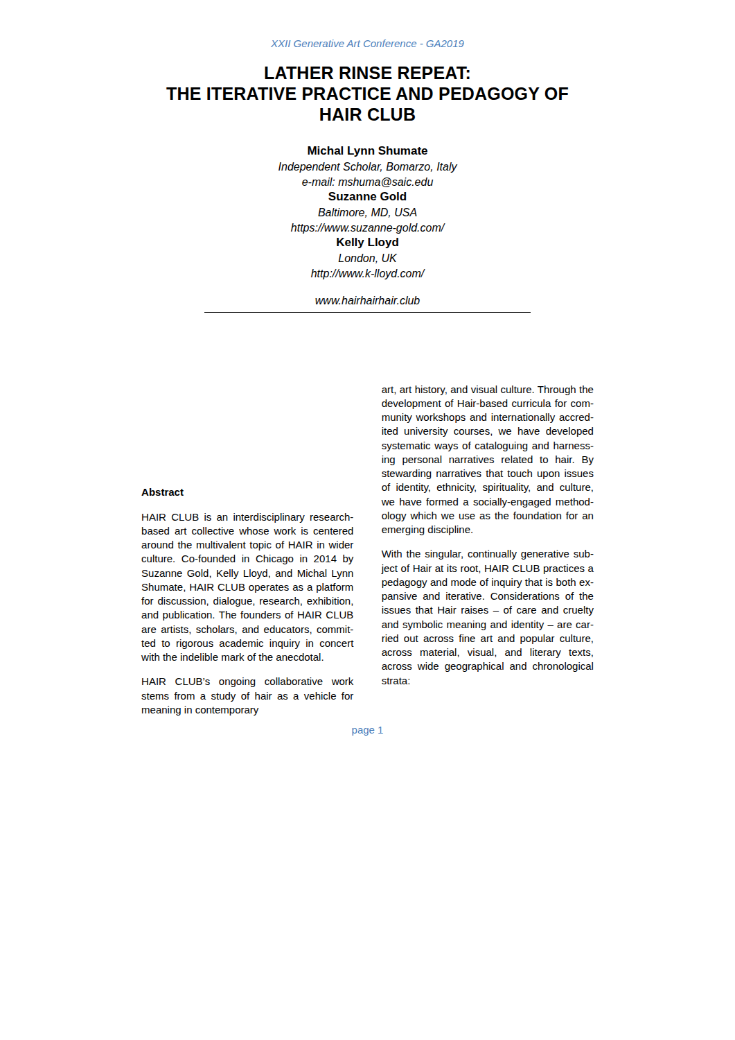XXII Generative Art Conference - GA2019
LATHER RINSE REPEAT:
THE ITERATIVE PRACTICE AND PEDAGOGY OF
HAIR CLUB
Michal Lynn Shumate
Independent Scholar, Bomarzo, Italy
e-mail: mshuma@saic.edu
Suzanne Gold
Baltimore, MD, USA
https://www.suzanne-gold.com/
Kelly Lloyd
London, UK
http://www.k-lloyd.com/
www.hairhairhair.club
Abstract
HAIR CLUB is an interdisciplinary research-based art collective whose work is centered around the multivalent topic of HAIR in wider culture. Co-founded in Chicago in 2014 by Suzanne Gold, Kelly Lloyd, and Michal Lynn Shumate, HAIR CLUB operates as a platform for discussion, dialogue, research, exhibition, and publication. The founders of HAIR CLUB are artists, scholars, and educators, committed to rigorous academic inquiry in concert with the indelible mark of the anecdotal.
HAIR CLUB’s ongoing collaborative work stems from a study of hair as a vehicle for meaning in contemporary
art, art history, and visual culture. Through the development of Hair-based curricula for community workshops and internationally accredited university courses, we have developed systematic ways of cataloguing and harnessing personal narratives related to hair. By stewarding narratives that touch upon issues of identity, ethnicity, spirituality, and culture, we have formed a socially-engaged methodology which we use as the foundation for an emerging discipline.
With the singular, continually generative subject of Hair at its root, HAIR CLUB practices a pedagogy and mode of inquiry that is both expansive and iterative. Considerations of the issues that Hair raises – of care and cruelty and symbolic meaning and identity – are carried out across fine art and popular culture, across material, visual, and literary texts, across wide geographical and chronological strata:
page 1